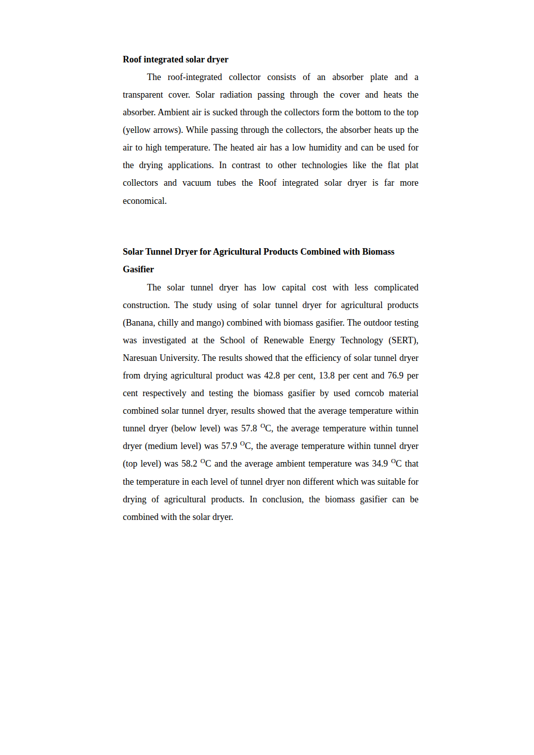Roof integrated solar dryer
The roof-integrated collector consists of an absorber plate and a transparent cover. Solar radiation passing through the cover and heats the absorber. Ambient air is sucked through the collectors form the bottom to the top (yellow arrows). While passing through the collectors, the absorber heats up the air to high temperature. The heated air has a low humidity and can be used for the drying applications. In contrast to other technologies like the flat plat collectors and vacuum tubes the Roof integrated solar dryer is far more economical.
Solar Tunnel Dryer for Agricultural Products Combined with Biomass Gasifier
The solar tunnel dryer has low capital cost with less complicated construction. The study using of solar tunnel dryer for agricultural products (Banana, chilly and mango) combined with biomass gasifier. The outdoor testing was investigated at the School of Renewable Energy Technology (SERT), Naresuan University. The results showed that the efficiency of solar tunnel dryer from drying agricultural product was 42.8 per cent, 13.8 per cent and 76.9 per cent respectively and testing the biomass gasifier by used corncob material combined solar tunnel dryer, results showed that the average temperature within tunnel dryer (below level) was 57.8 OC, the average temperature within tunnel dryer (medium level) was 57.9 OC, the average temperature within tunnel dryer (top level) was 58.2 OC and the average ambient temperature was 34.9 OC that the temperature in each level of tunnel dryer non different which was suitable for drying of agricultural products. In conclusion, the biomass gasifier can be combined with the solar dryer.